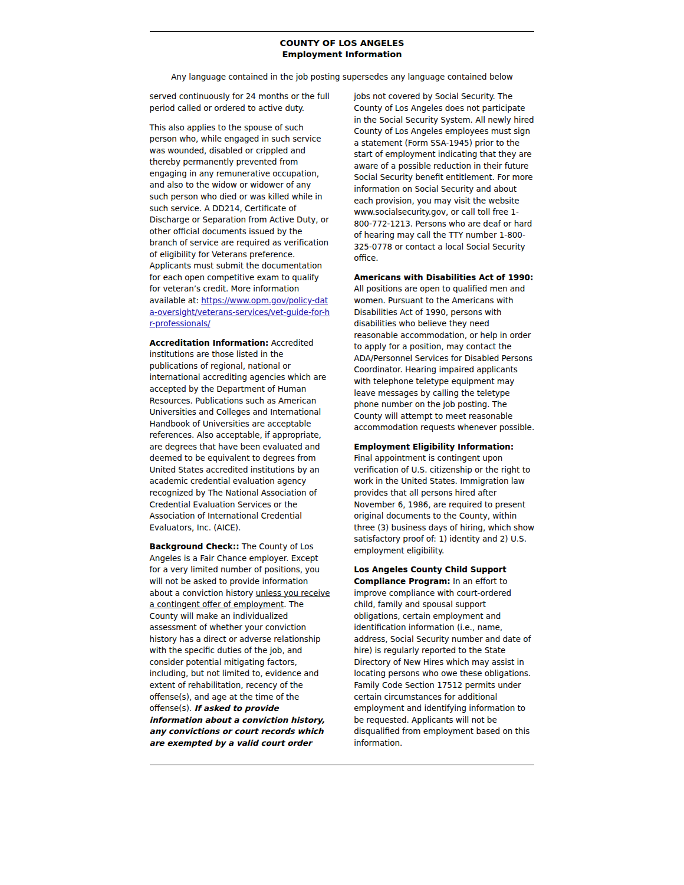COUNTY OF LOS ANGELES
Employment Information
Any language contained in the job posting supersedes any language contained below
served continuously for 24 months or the full period called or ordered to active duty.
This also applies to the spouse of such person who, while engaged in such service was wounded, disabled or crippled and thereby permanently prevented from engaging in any remunerative occupation, and also to the widow or widower of any such person who died or was killed while in such service. A DD214, Certificate of Discharge or Separation from Active Duty, or other official documents issued by the branch of service are required as verification of eligibility for Veterans preference. Applicants must submit the documentation for each open competitive exam to qualify for veteran’s credit. More information available at: https://www.opm.gov/policy-data-oversight/veterans-services/vet-guide-for-hr-professionals/
Accreditation Information: Accredited institutions are those listed in the publications of regional, national or international accrediting agencies which are accepted by the Department of Human Resources. Publications such as American Universities and Colleges and International Handbook of Universities are acceptable references. Also acceptable, if appropriate, are degrees that have been evaluated and deemed to be equivalent to degrees from United States accredited institutions by an academic credential evaluation agency recognized by The National Association of Credential Evaluation Services or the Association of International Credential Evaluators, Inc. (AICE).
Background Check:: The County of Los Angeles is a Fair Chance employer. Except for a very limited number of positions, you will not be asked to provide information about a conviction history unless you receive a contingent offer of employment. The County will make an individualized assessment of whether your conviction history has a direct or adverse relationship with the specific duties of the job, and consider potential mitigating factors, including, but not limited to, evidence and extent of rehabilitation, recency of the offense(s), and age at the time of the offense(s). If asked to provide information about a conviction history, any convictions or court records which are exempted by a valid court order
jobs not covered by Social Security. The County of Los Angeles does not participate in the Social Security System. All newly hired County of Los Angeles employees must sign a statement (Form SSA-1945) prior to the start of employment indicating that they are aware of a possible reduction in their future Social Security benefit entitlement. For more information on Social Security and about each provision, you may visit the website www.socialsecurity.gov, or call toll free 1-800-772-1213. Persons who are deaf or hard of hearing may call the TTY number 1-800-325-0778 or contact a local Social Security office.
Americans with Disabilities Act of 1990: All positions are open to qualified men and women. Pursuant to the Americans with Disabilities Act of 1990, persons with disabilities who believe they need reasonable accommodation, or help in order to apply for a position, may contact the ADA/Personnel Services for Disabled Persons Coordinator. Hearing impaired applicants with telephone teletype equipment may leave messages by calling the teletype phone number on the job posting. The County will attempt to meet reasonable accommodation requests whenever possible.
Employment Eligibility Information: Final appointment is contingent upon verification of U.S. citizenship or the right to work in the United States. Immigration law provides that all persons hired after November 6, 1986, are required to present original documents to the County, within three (3) business days of hiring, which show satisfactory proof of: 1) identity and 2) U.S. employment eligibility.
Los Angeles County Child Support Compliance Program: In an effort to improve compliance with court-ordered child, family and spousal support obligations, certain employment and identification information (i.e., name, address, Social Security number and date of hire) is regularly reported to the State Directory of New Hires which may assist in locating persons who owe these obligations. Family Code Section 17512 permits under certain circumstances for additional employment and identifying information to be requested. Applicants will not be disqualified from employment based on this information.